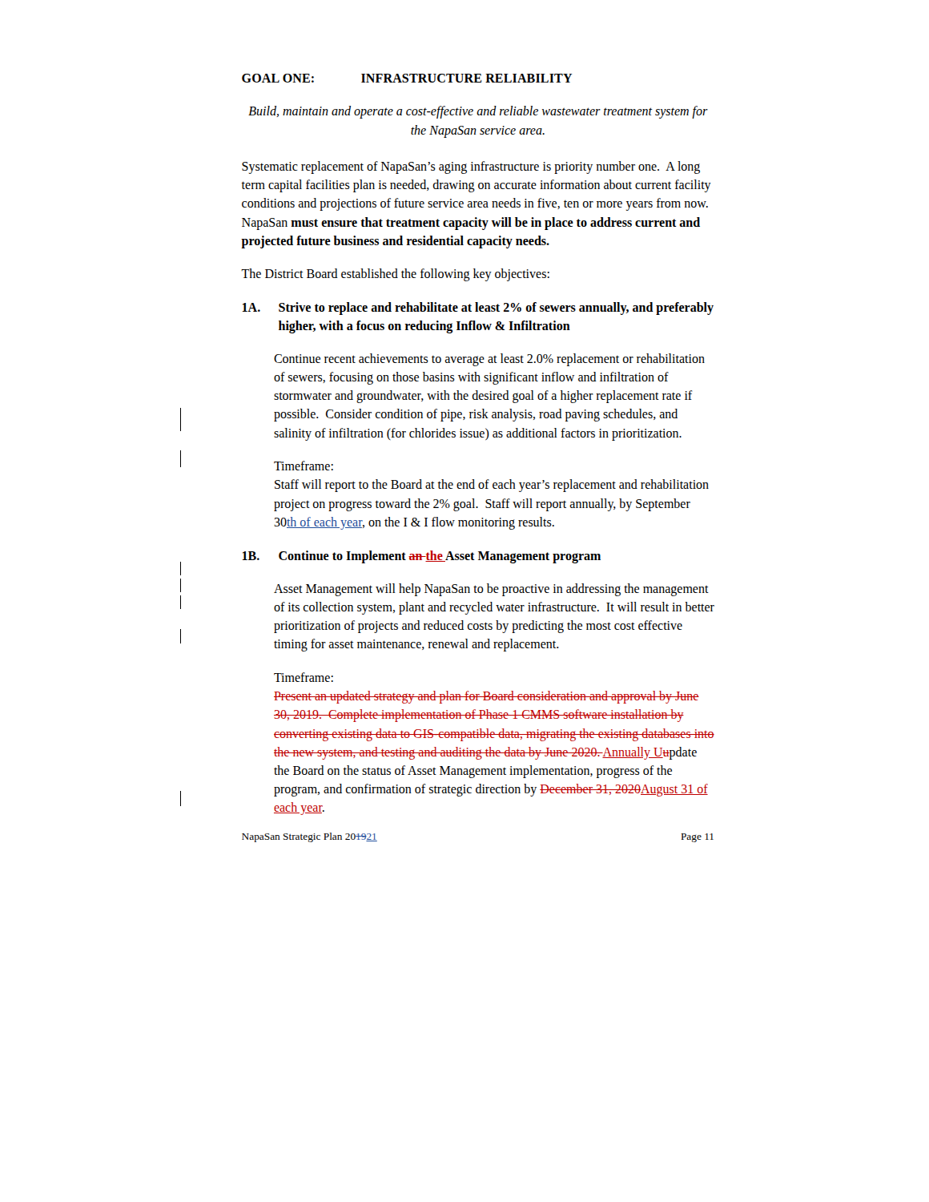GOAL ONE: INFRASTRUCTURE RELIABILITY
Build, maintain and operate a cost-effective and reliable wastewater treatment system for the NapaSan service area.
Systematic replacement of NapaSan’s aging infrastructure is priority number one. A long term capital facilities plan is needed, drawing on accurate information about current facility conditions and projections of future service area needs in five, ten or more years from now. NapaSan must ensure that treatment capacity will be in place to address current and projected future business and residential capacity needs.
The District Board established the following key objectives:
1A. Strive to replace and rehabilitate at least 2% of sewers annually, and preferably higher, with a focus on reducing Inflow & Infiltration
Continue recent achievements to average at least 2.0% replacement or rehabilitation of sewers, focusing on those basins with significant inflow and infiltration of stormwater and groundwater, with the desired goal of a higher replacement rate if possible. Consider condition of pipe, risk analysis, road paving schedules, and salinity of infiltration (for chlorides issue) as additional factors in prioritization.
Timeframe:
Staff will report to the Board at the end of each year’s replacement and rehabilitation project on progress toward the 2% goal. Staff will report annually, by September 30th of each year, on the I & I flow monitoring results.
1B. Continue to Implement an the Asset Management program
Asset Management will help NapaSan to be proactive in addressing the management of its collection system, plant and recycled water infrastructure. It will result in better prioritization of projects and reduced costs by predicting the most cost effective timing for asset maintenance, renewal and replacement.
Timeframe:
Present an updated strategy and plan for Board consideration and approval by June 30, 2019. Complete implementation of Phase 1 CMMS software installation by converting existing data to GIS-compatible data, migrating the existing databases into the new system, and testing and auditing the data by June 2020. Annually Uupdate the Board on the status of Asset Management implementation, progress of the program, and confirmation of strategic direction by December 31, 2020August 31 of each year.
NapaSan Strategic Plan 201921
Page 11